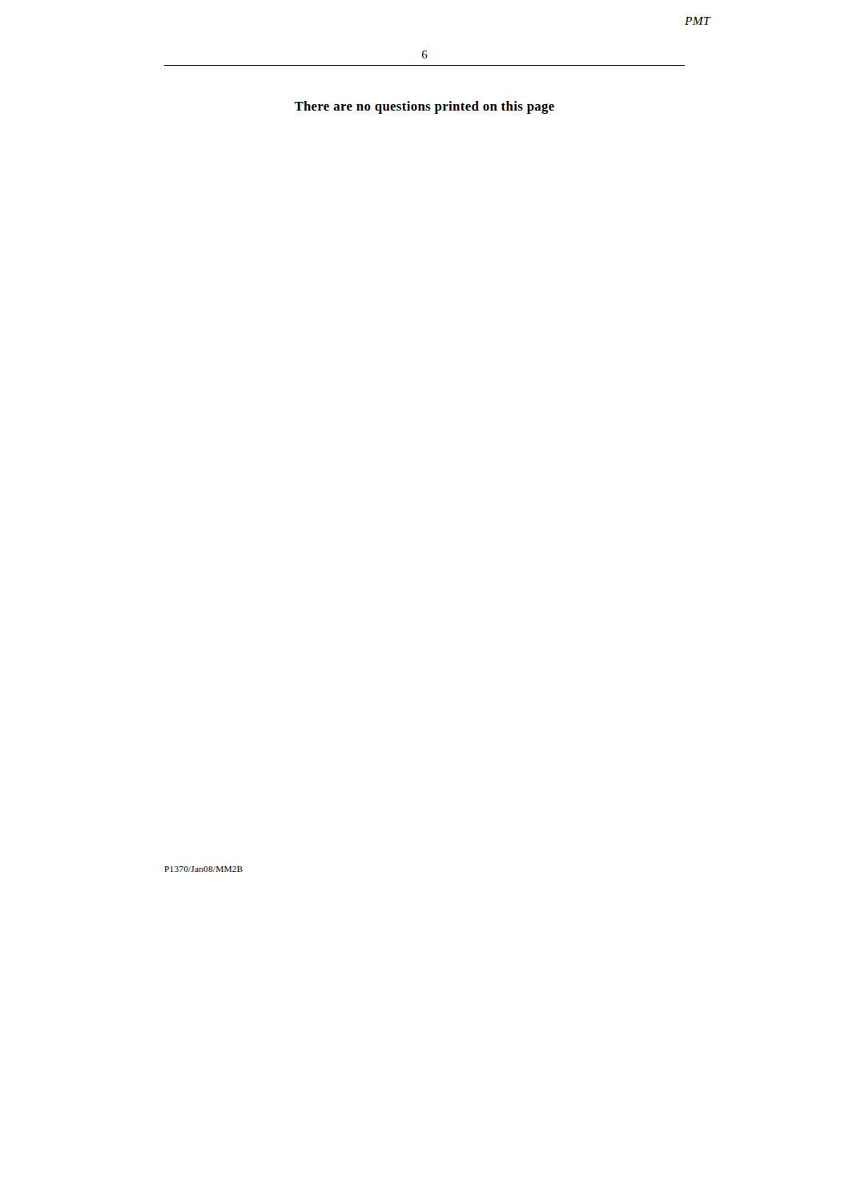PMT
6
There are no questions printed on this page
P1370/Jan08/MM2B